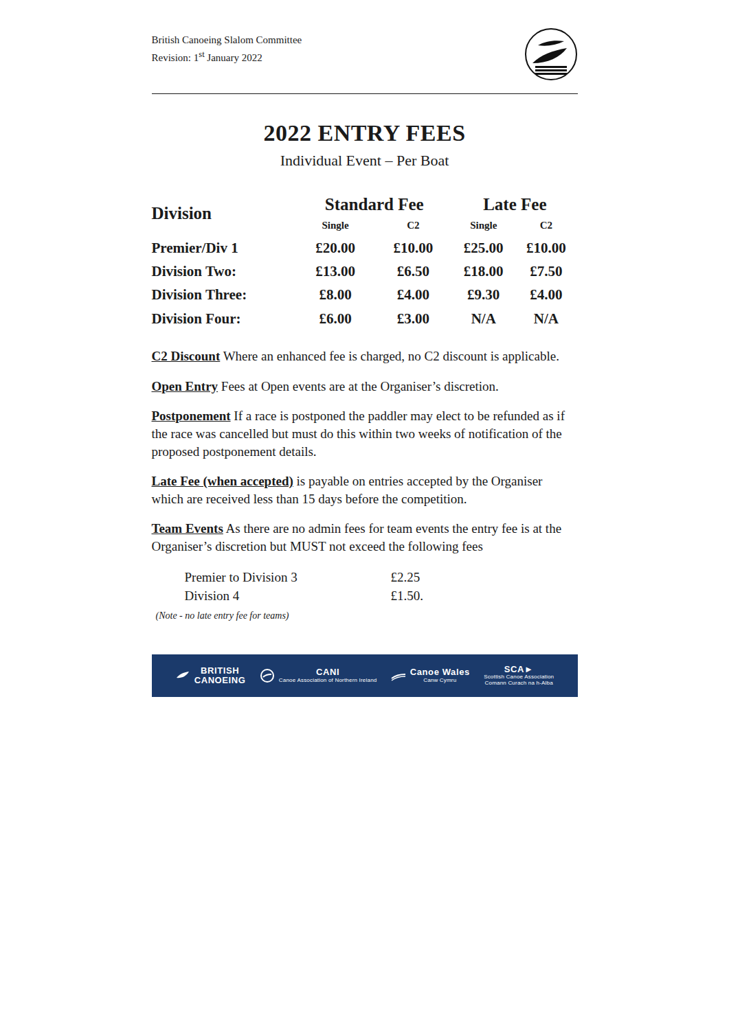British Canoeing Slalom Committee
Revision: 1st January 2022
2022 ENTRY FEES
Individual Event – Per Boat
| Division | Standard Fee | Late Fee |
| --- | --- | --- |
| Single | C2 | Single | C2 |
| Premier/Div 1 | £20.00 | £10.00 | £25.00 | £10.00 |
| Division Two: | £13.00 | £6.50 | £18.00 | £7.50 |
| Division Three: | £8.00 | £4.00 | £9.30 | £4.00 |
| Division Four: | £6.00 | £3.00 | N/A | N/A |
C2 Discount Where an enhanced fee is charged, no C2 discount is applicable.
Open Entry Fees at Open events are at the Organiser’s discretion.
Postponement If a race is postponed the paddler may elect to be refunded as if the race was cancelled but must do this within two weeks of notification of the proposed postponement details.
Late Fee (when accepted) is payable on entries accepted by the Organiser which are received less than 15 days before the competition.
Team Events As there are no admin fees for team events the entry fee is at the Organiser’s discretion but MUST not exceed the following fees
| Premier to Division 3 | £2.25 |
| Division 4 | £1.50. |
(Note - no late entry fee for teams)
BRITISH CANOEING
CANI Canoe Association of Northern Ireland
Canoe Wales Canw Cymru
SCA► Scottish Canoe Association Comann Curach na h-Alba